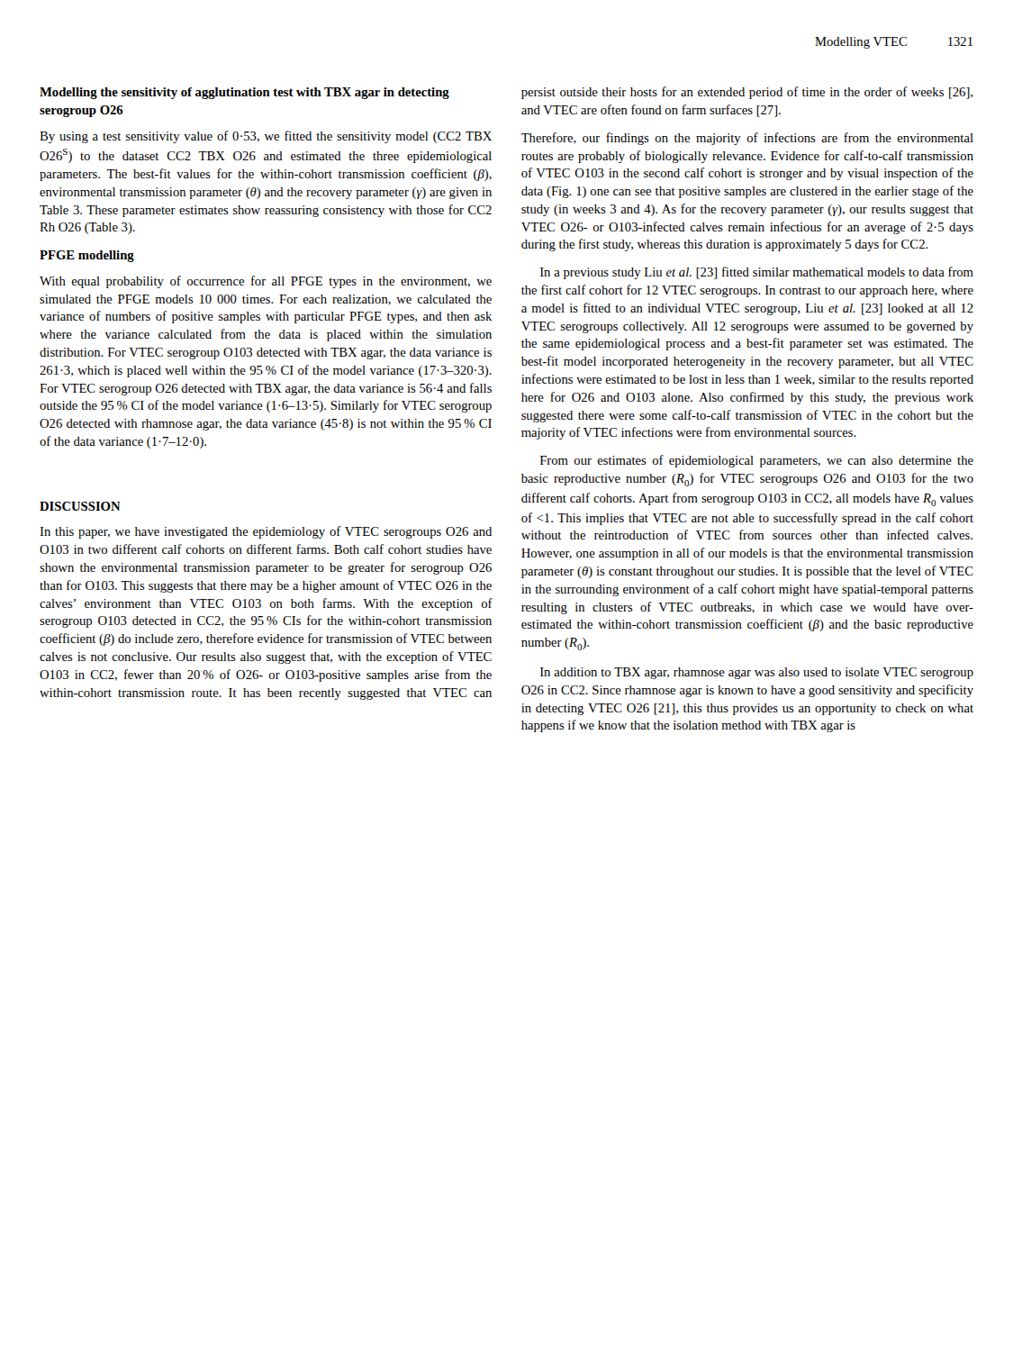Modelling VTEC 1321
Modelling the sensitivity of agglutination test with TBX agar in detecting serogroup O26
By using a test sensitivity value of 0·53, we fitted the sensitivity model (CC2 TBX O26S) to the dataset CC2 TBX O26 and estimated the three epidemiological parameters. The best-fit values for the within-cohort transmission coefficient (β), environmental transmission parameter (θ) and the recovery parameter (γ) are given in Table 3. These parameter estimates show reassuring consistency with those for CC2 Rh O26 (Table 3).
PFGE modelling
With equal probability of occurrence for all PFGE types in the environment, we simulated the PFGE models 10 000 times. For each realization, we calculated the variance of numbers of positive samples with particular PFGE types, and then ask where the variance calculated from the data is placed within the simulation distribution. For VTEC serogroup O103 detected with TBX agar, the data variance is 261·3, which is placed well within the 95 % CI of the model variance (17·3–320·3). For VTEC serogroup O26 detected with TBX agar, the data variance is 56·4 and falls outside the 95 % CI of the model variance (1·6–13·5). Similarly for VTEC serogroup O26 detected with rhamnose agar, the data variance (45·8) is not within the 95 % CI of the data variance (1·7–12·0).
Discussion
In this paper, we have investigated the epidemiology of VTEC serogroups O26 and O103 in two different calf cohorts on different farms. Both calf cohort studies have shown the environmental transmission parameter to be greater for serogroup O26 than for O103. This suggests that there may be a higher amount of VTEC O26 in the calves’ environment than VTEC O103 on both farms. With the exception of serogroup O103 detected in CC2, the 95 % CIs for the within-cohort transmission coefficient (β) do include zero, therefore evidence for transmission of VTEC between calves is not conclusive. Our results also suggest that, with the exception of VTEC O103 in CC2, fewer than 20 % of O26- or O103-positive samples arise from the within-cohort transmission route. It has been recently suggested that VTEC can persist outside their hosts for an extended period of time in the order of weeks [26], and VTEC are often found on farm surfaces [27].
Therefore, our findings on the majority of infections are from the environmental routes are probably of biologically relevance. Evidence for calf-to-calf transmission of VTEC O103 in the second calf cohort is stronger and by visual inspection of the data (Fig. 1) one can see that positive samples are clustered in the earlier stage of the study (in weeks 3 and 4). As for the recovery parameter (γ), our results suggest that VTEC O26- or O103-infected calves remain infectious for an average of 2·5 days during the first study, whereas this duration is approximately 5 days for CC2.
In a previous study Liu et al. [23] fitted similar mathematical models to data from the first calf cohort for 12 VTEC serogroups. In contrast to our approach here, where a model is fitted to an individual VTEC serogroup, Liu et al. [23] looked at all 12 VTEC serogroups collectively. All 12 serogroups were assumed to be governed by the same epidemiological process and a best-fit parameter set was estimated. The best-fit model incorporated heterogeneity in the recovery parameter, but all VTEC infections were estimated to be lost in less than 1 week, similar to the results reported here for O26 and O103 alone. Also confirmed by this study, the previous work suggested there were some calf-to-calf transmission of VTEC in the cohort but the majority of VTEC infections were from environmental sources.
From our estimates of epidemiological parameters, we can also determine the basic reproductive number (R0) for VTEC serogroups O26 and O103 for the two different calf cohorts. Apart from serogroup O103 in CC2, all models have R0 values of <1. This implies that VTEC are not able to successfully spread in the calf cohort without the reintroduction of VTEC from sources other than infected calves. However, one assumption in all of our models is that the environmental transmission parameter (θ) is constant throughout our studies. It is possible that the level of VTEC in the surrounding environment of a calf cohort might have spatial-temporal patterns resulting in clusters of VTEC outbreaks, in which case we would have over-estimated the within-cohort transmission coefficient (β) and the basic reproductive number (R0).
In addition to TBX agar, rhamnose agar was also used to isolate VTEC serogroup O26 in CC2. Since rhamnose agar is known to have a good sensitivity and specificity in detecting VTEC O26 [21], this thus provides us an opportunity to check on what happens if we know that the isolation method with TBX agar is